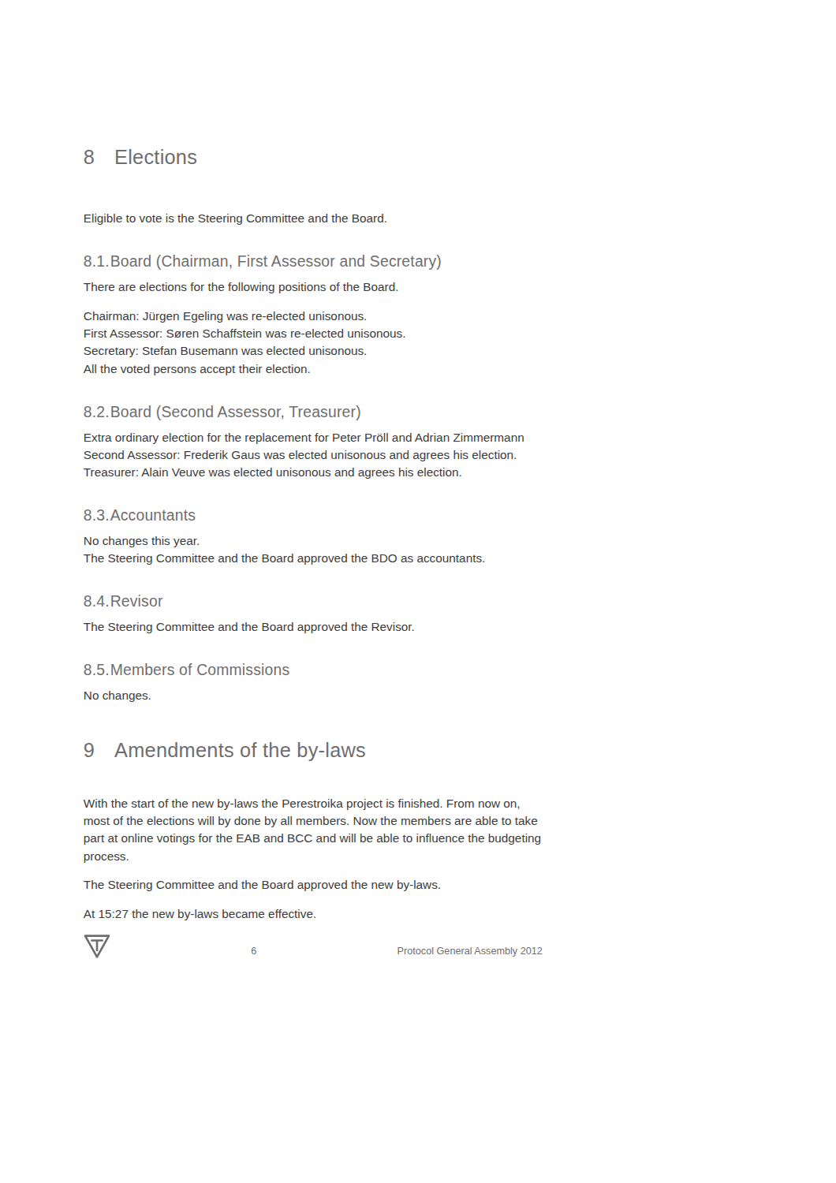8 Elections
Eligible to vote is the Steering Committee and the Board.
8.1. Board (Chairman, First Assessor and Secretary)
There are elections for the following positions of the Board.
Chairman: Jürgen Egeling was re-elected unisonous.
First Assessor: Søren Schaffstein was re-elected unisonous.
Secretary: Stefan Busemann was elected unisonous.
All the voted persons accept their election.
8.2. Board (Second Assessor, Treasurer)
Extra ordinary election for the replacement for Peter Pröll and Adrian Zimmermann
Second Assessor: Frederik Gaus was elected unisonous and agrees his election.
Treasurer: Alain Veuve was elected unisonous and agrees his election.
8.3. Accountants
No changes this year.
The Steering Committee and the Board approved the BDO as accountants.
8.4. Revisor
The Steering Committee and the Board approved the Revisor.
8.5. Members of Commissions
No changes.
9 Amendments of the by-laws
With the start of the new by-laws the Perestroika project is finished. From now on, most of the elections will by done by all members. Now the members are able to take part at online votings for the EAB and BCC and will be able to influence the budgeting process.
The Steering Committee and the Board approved the new by-laws.
At 15:27 the new by-laws became effective.
6
Protocol General Assembly 2012